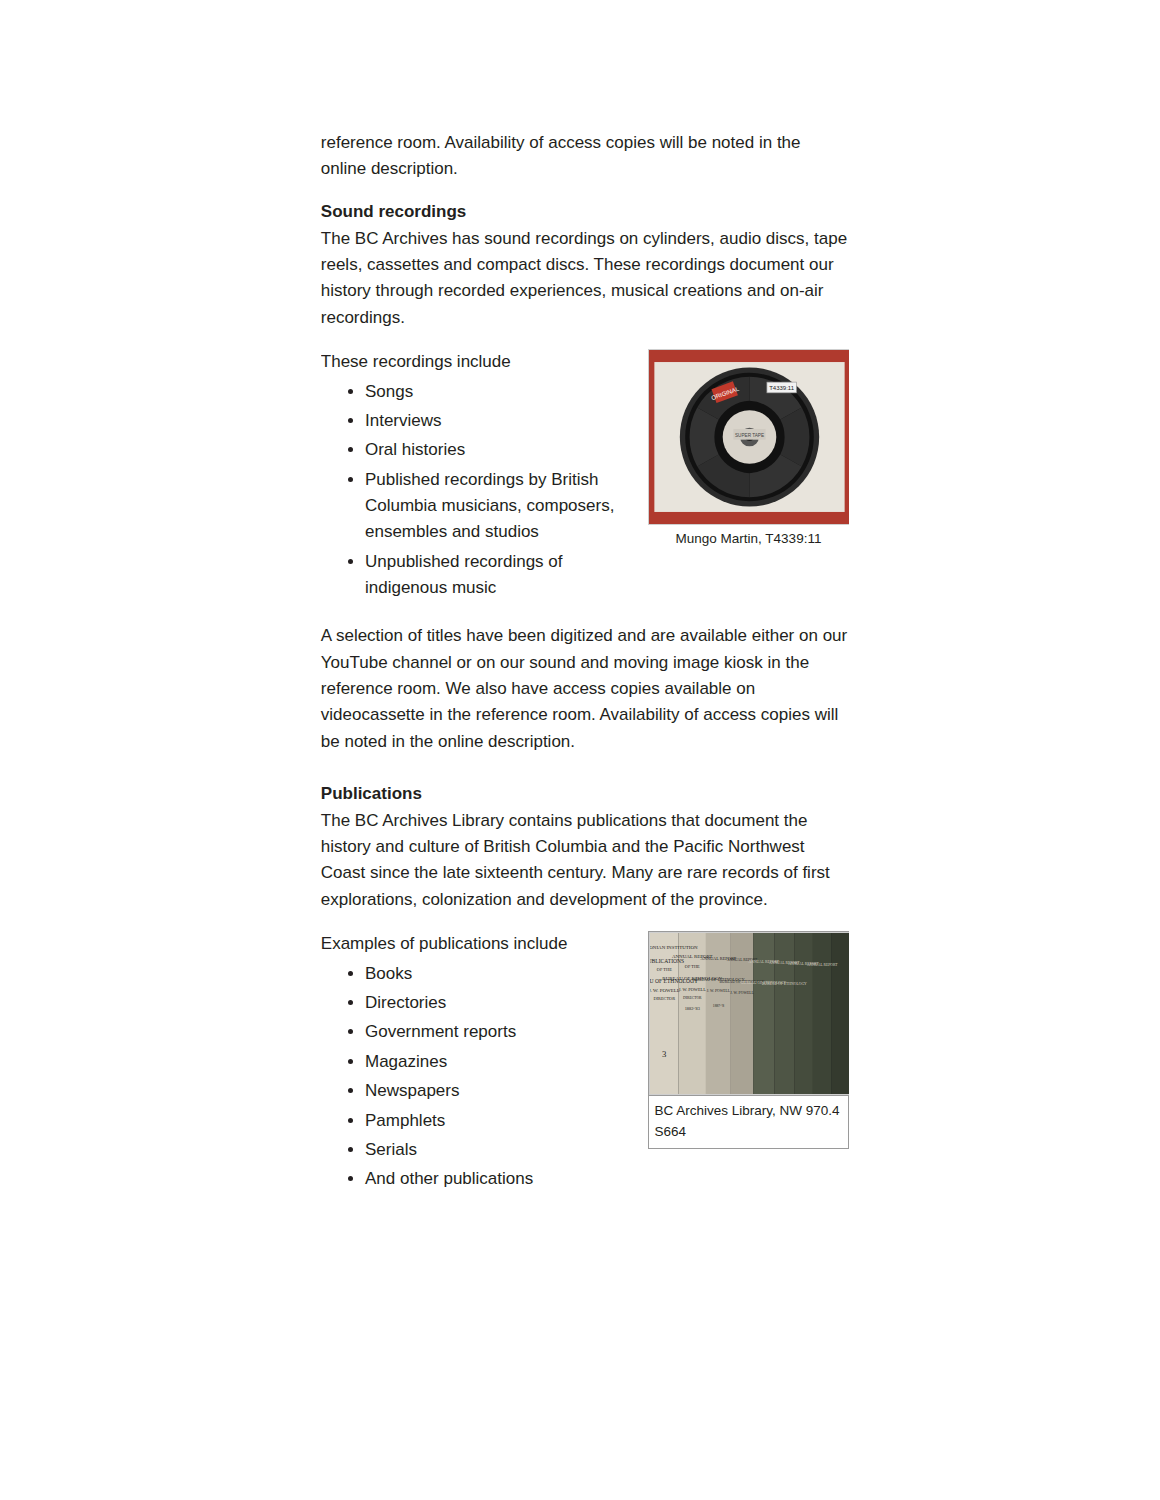reference room. Availability of access copies will be noted in the online description.
Sound recordings
The BC Archives has sound recordings on cylinders, audio discs, tape reels, cassettes and compact discs. These recordings document our history through recorded experiences, musical creations and on-air recordings.
These recordings include
Songs
Interviews
Oral histories
Published recordings by British Columbia musicians, composers, ensembles and studios
Unpublished recordings of indigenous music
Mungo Martin, T4339:11
A selection of titles have been digitized and are available either on our YouTube channel or on our sound and moving image kiosk in the reference room. We also have access copies available on videocassette in the reference room. Availability of access copies will be noted in the online description.
Publications
The BC Archives Library contains publications that document the history and culture of British Columbia and the Pacific Northwest Coast since the late sixteenth century. Many are rare records of first explorations, colonization and development of the province.
Examples of publications include
Books
Directories
Government reports
Magazines
Newspapers
Pamphlets
Serials
And other publications
BC Archives Library, NW 970.4 S664